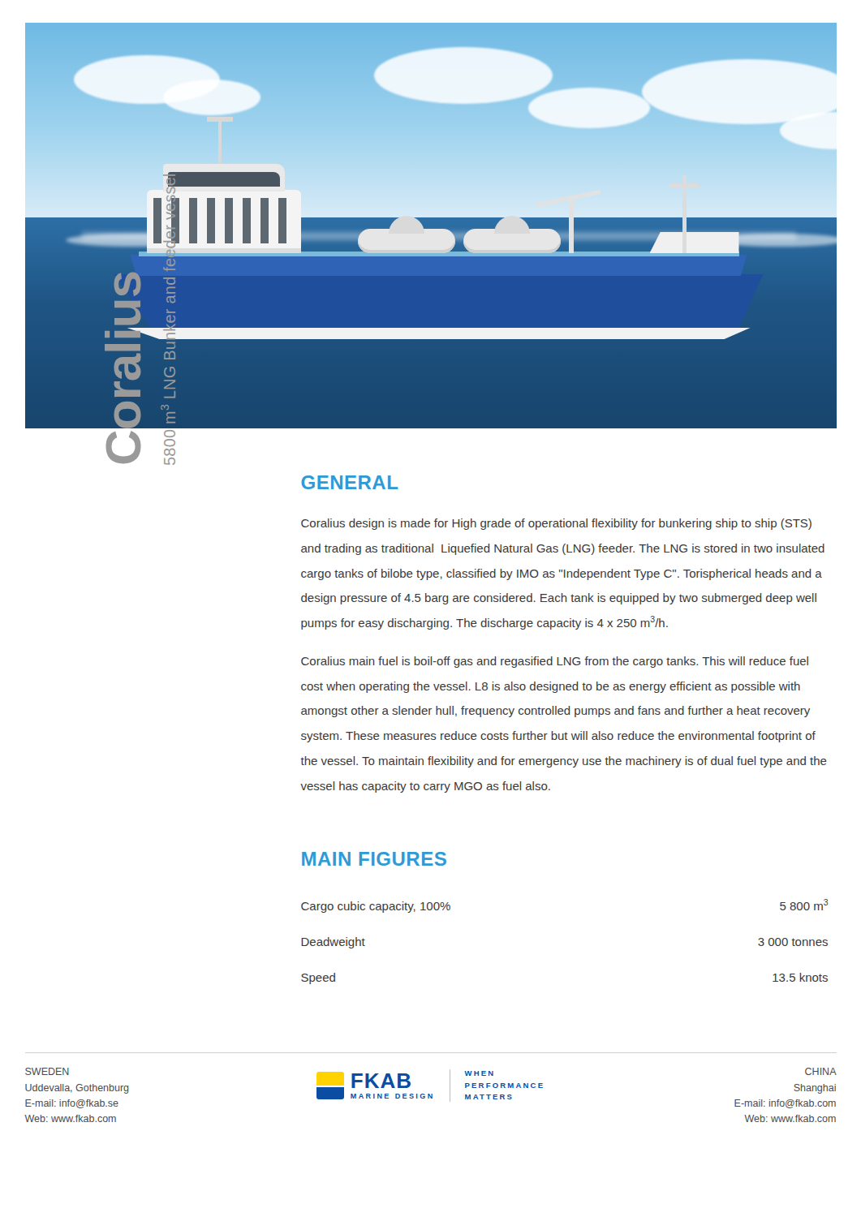Coralius
5800 m3 LNG Bunker and feeder vessel
GENERAL
Coralius design is made for High grade of operational flexibility for bunkering ship to ship (STS) and trading as traditional Liquefied Natural Gas (LNG) feeder. The LNG is stored in two insulated cargo tanks of bilobe type, classified by IMO as "Independent Type C". Torispherical heads and a design pressure of 4.5 barg are considered. Each tank is equipped by two submerged deep well pumps for easy discharging. The discharge capacity is 4 x 250 m3/h.
Coralius main fuel is boil-off gas and regasified LNG from the cargo tanks. This will reduce fuel cost when operating the vessel. L8 is also designed to be as energy efficient as possible with amongst other a slender hull, frequency controlled pumps and fans and further a heat recovery system. These measures reduce costs further but will also reduce the environmental footprint of the vessel. To maintain flexibility and for emergency use the machinery is of dual fuel type and the vessel has capacity to carry MGO as fuel also.
MAIN FIGURES
| Cargo cubic capacity, 100% | 5 800 m 3 |
| Deadweight | 3 000 tonnes |
| Speed | 13.5 knots |
SWEDEN
Uddevalla, Gothenburg
E-mail: info@fkab.se
Web: www.fkab.com
FKABMARINE DESIGN
When
Performance
Matters
CHINA
Shanghai
E-mail: info@fkab.com
Web: www.fkab.com